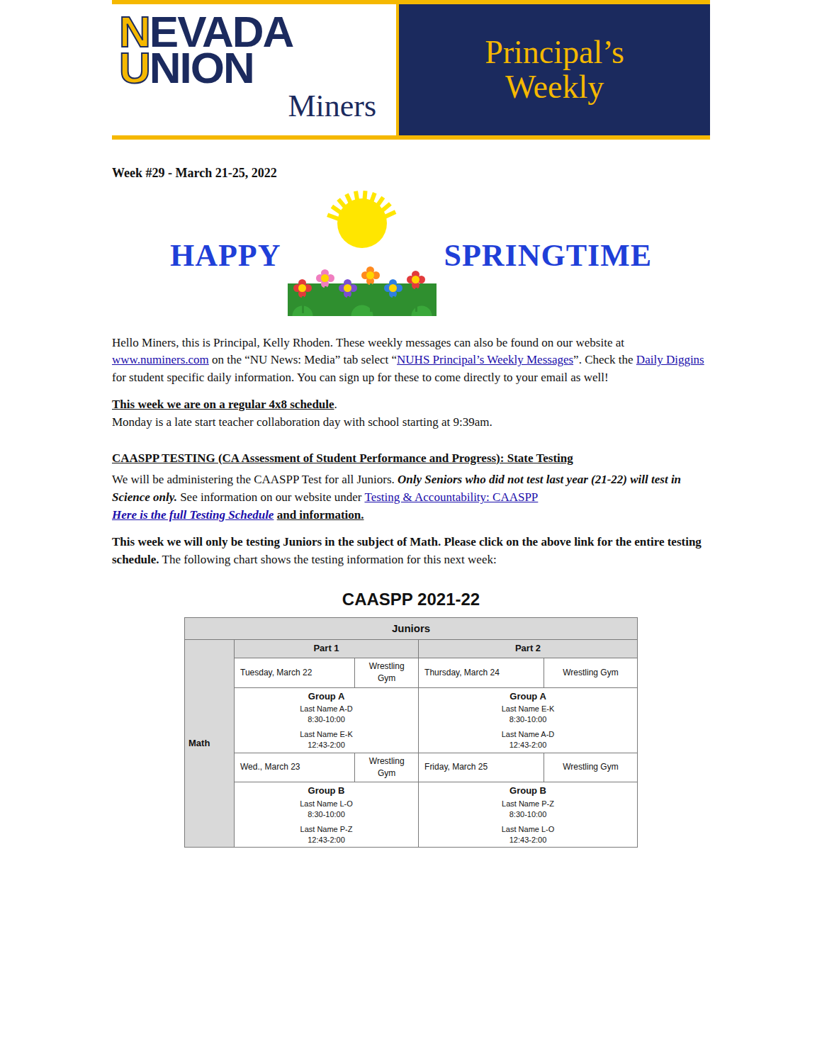NEVADA
UNION
Miners
Principal’s
Weekly
Week #29 - March 21-25, 2022
HAPPY
SPRINGTIME
Hello Miners, this is Principal, Kelly Rhoden. These weekly messages can also be found on our website at www.numiners.com on the “NU News: Media” tab select “NUHS Principal’s Weekly Messages”. Check the Daily Diggins for student specific daily information. You can sign up for these to come directly to your email as well!
This week we are on a regular 4x8 schedule.
Monday is a late start teacher collaboration day with school starting at 9:39am.
CAASPP TESTING (CA Assessment of Student Performance and Progress): State Testing
We will be administering the CAASPP Test for all Juniors. Only Seniors who did not test last year (21-22) will test in Science only. See information on our website under Testing & Accountability: CAASPP
Here is the full Testing Schedule and information.
This week we will only be testing Juniors in the subject of Math. Please click on the above link for the entire testing schedule. The following chart shows the testing information for this next week:
CAASPP 2021-22
| Juniors |
| Math | Part 1 | Part 2 |
| Tuesday, March 22 | Wrestling Gym | Thursday, March 24 | Wrestling Gym |
| Group A Last Name A-D 8:30-10:00 Last Name E-K 12:43-2:00 | Group A Last Name E-K 8:30-10:00 Last Name A-D 12:43-2:00 |
| Wed., March 23 | Wrestling Gym | Friday, March 25 | Wrestling Gym |
| Group B Last Name L-O 8:30-10:00 Last Name P-Z 12:43-2:00 | Group B Last Name P-Z 8:30-10:00 Last Name L-O 12:43-2:00 |